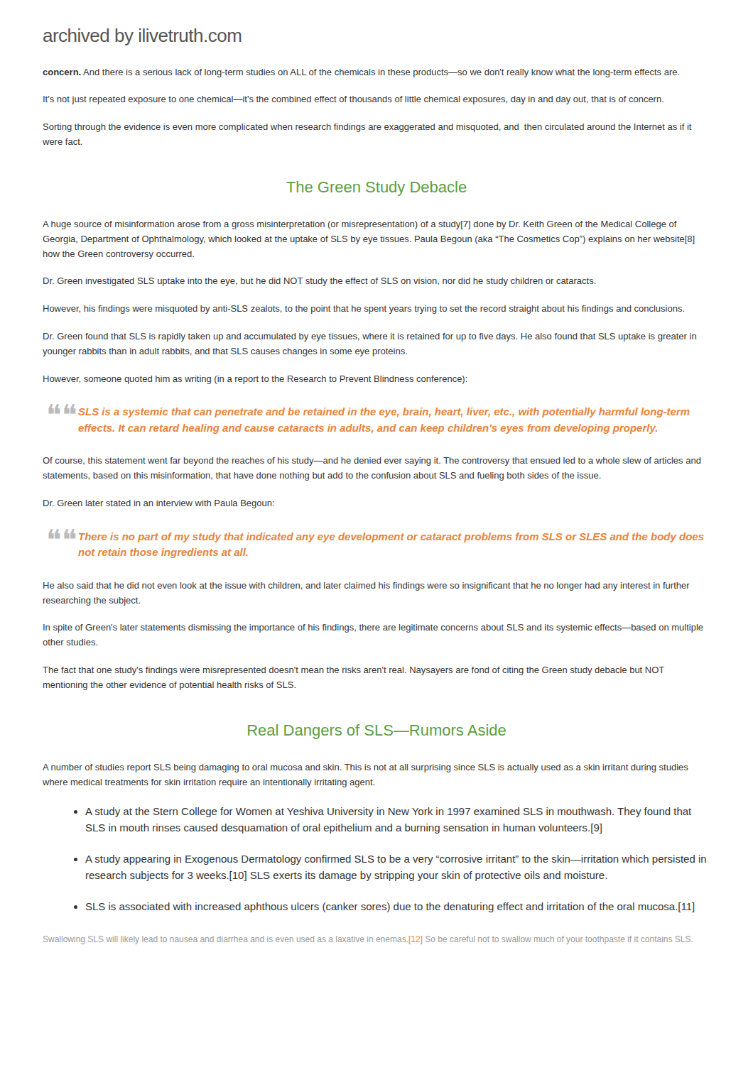archived by ilivetruth.com
concern. And there is a serious lack of long-term studies on ALL of the chemicals in these products—so we don't really know what the long-term effects are.
It's not just repeated exposure to one chemical—it's the combined effect of thousands of little chemical exposures, day in and day out, that is of concern.
Sorting through the evidence is even more complicated when research findings are exaggerated and misquoted, and then circulated around the Internet as if it were fact.
The Green Study Debacle
A huge source of misinformation arose from a gross misinterpretation (or misrepresentation) of a study[7] done by Dr. Keith Green of the Medical College of Georgia, Department of Ophthalmology, which looked at the uptake of SLS by eye tissues. Paula Begoun (aka “The Cosmetics Cop”) explains on her website[8] how the Green controversy occurred.
Dr. Green investigated SLS uptake into the eye, but he did NOT study the effect of SLS on vision, nor did he study children or cataracts.
However, his findings were misquoted by anti-SLS zealots, to the point that he spent years trying to set the record straight about his findings and conclusions.
Dr. Green found that SLS is rapidly taken up and accumulated by eye tissues, where it is retained for up to five days. He also found that SLS uptake is greater in younger rabbits than in adult rabbits, and that SLS causes changes in some eye proteins.
However, someone quoted him as writing (in a report to the Research to Prevent Blindness conference):
❝❝
SLS is a systemic that can penetrate and be retained in the eye, brain, heart, liver, etc., with potentially harmful long-term effects. It can retard healing and cause cataracts in adults, and can keep children's eyes from developing properly.
Of course, this statement went far beyond the reaches of his study—and he denied ever saying it. The controversy that ensued led to a whole slew of articles and statements, based on this misinformation, that have done nothing but add to the confusion about SLS and fueling both sides of the issue.
Dr. Green later stated in an interview with Paula Begoun:
❝❝
There is no part of my study that indicated any eye development or cataract problems from SLS or SLES and the body does not retain those ingredients at all.
He also said that he did not even look at the issue with children, and later claimed his findings were so insignificant that he no longer had any interest in further researching the subject.
In spite of Green's later statements dismissing the importance of his findings, there are legitimate concerns about SLS and its systemic effects—based on multiple other studies.
The fact that one study's findings were misrepresented doesn't mean the risks aren't real. Naysayers are fond of citing the Green study debacle but NOT mentioning the other evidence of potential health risks of SLS.
Real Dangers of SLS—Rumors Aside
A number of studies report SLS being damaging to oral mucosa and skin. This is not at all surprising since SLS is actually used as a skin irritant during studies where medical treatments for skin irritation require an intentionally irritating agent.
A study at the Stern College for Women at Yeshiva University in New York in 1997 examined SLS in mouthwash. They found that SLS in mouth rinses caused desquamation of oral epithelium and a burning sensation in human volunteers.[9]
A study appearing in Exogenous Dermatology confirmed SLS to be a very “corrosive irritant” to the skin—irritation which persisted in research subjects for 3 weeks.[10] SLS exerts its damage by stripping your skin of protective oils and moisture.
SLS is associated with increased aphthous ulcers (canker sores) due to the denaturing effect and irritation of the oral mucosa.[11]
Swallowing SLS will likely lead to nausea and diarrhea and is even used as a laxative in enemas.[12] So be careful not to swallow much of your toothpaste if it contains SLS.